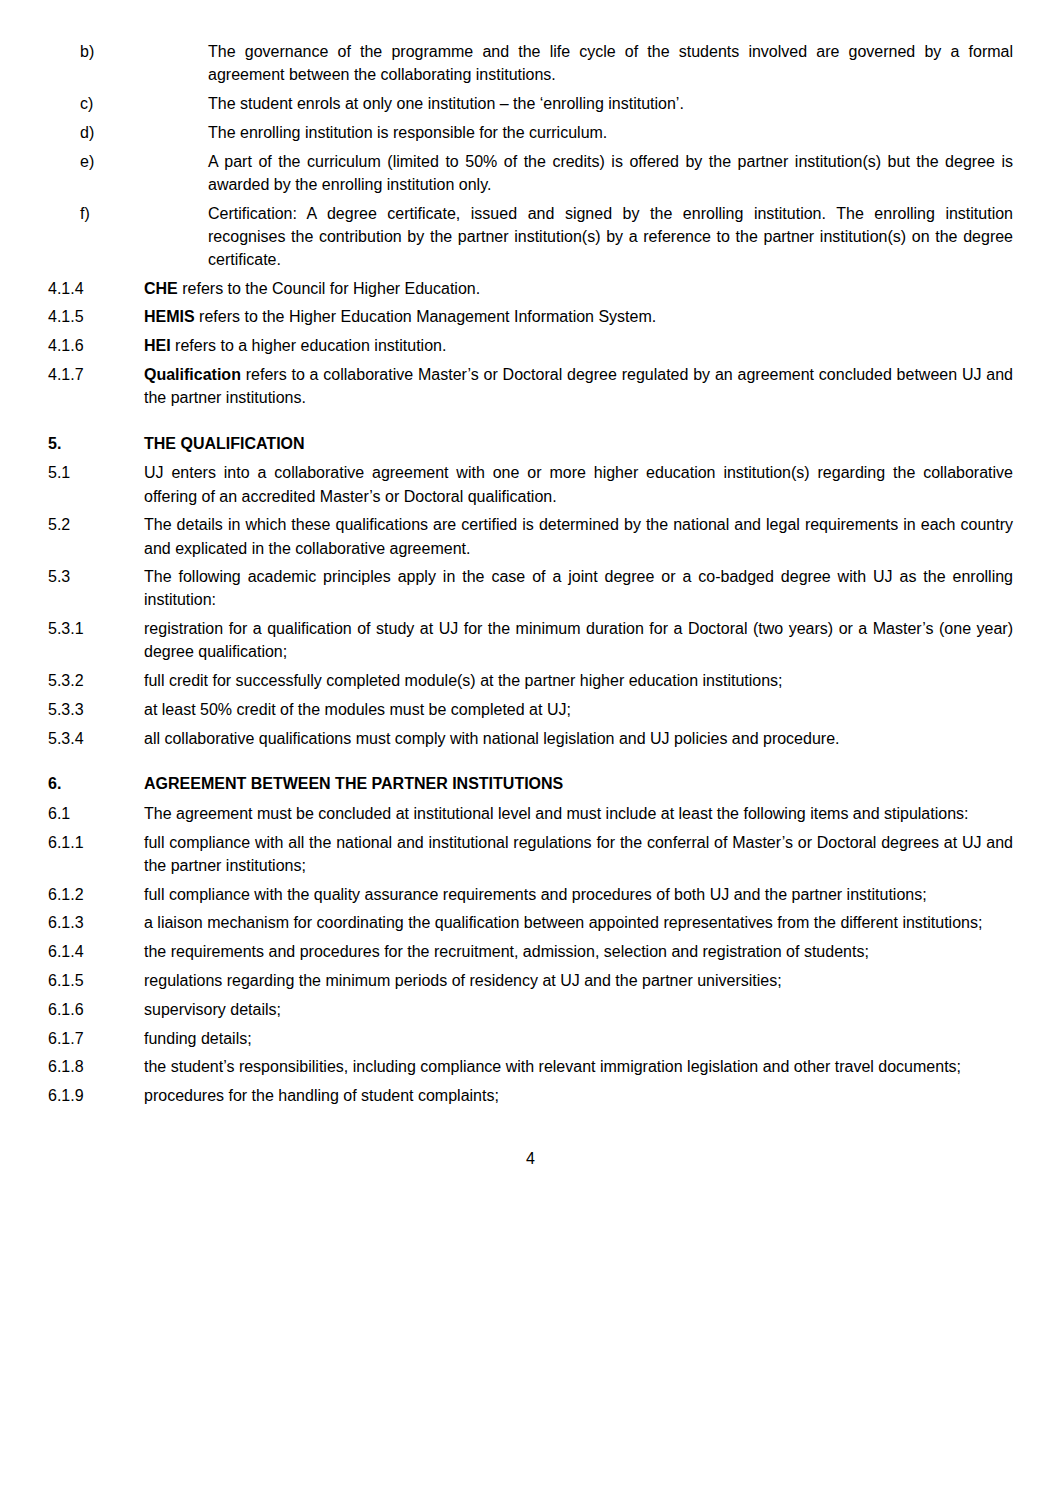b)
The governance of the programme and the life cycle of the students involved are governed by a formal agreement between the collaborating institutions.
c)
The student enrols at only one institution – the ‘enrolling institution’.
d)
The enrolling institution is responsible for the curriculum.
e)
A part of the curriculum (limited to 50% of the credits) is offered by the partner institution(s) but the degree is awarded by the enrolling institution only.
f)
Certification: A degree certificate, issued and signed by the enrolling institution. The enrolling institution recognises the contribution by the partner institution(s) by a reference to the partner institution(s) on the degree certificate.
4.1.4
CHE refers to the Council for Higher Education.
4.1.5
HEMIS refers to the Higher Education Management Information System.
4.1.6
HEI refers to a higher education institution.
4.1.7
Qualification refers to a collaborative Master’s or Doctoral degree regulated by an agreement concluded between UJ and the partner institutions.
5.
THE QUALIFICATION
5.1
UJ enters into a collaborative agreement with one or more higher education institution(s) regarding the collaborative offering of an accredited Master’s or Doctoral qualification.
5.2
The details in which these qualifications are certified is determined by the national and legal requirements in each country and explicated in the collaborative agreement.
5.3
The following academic principles apply in the case of a joint degree or a co-badged degree with UJ as the enrolling institution:
5.3.1
registration for a qualification of study at UJ for the minimum duration for a Doctoral (two years) or a Master’s (one year) degree qualification;
5.3.2
full credit for successfully completed module(s) at the partner higher education institutions;
5.3.3
at least 50% credit of the modules must be completed at UJ;
5.3.4
all collaborative qualifications must comply with national legislation and UJ policies and procedure.
6.
AGREEMENT BETWEEN THE PARTNER INSTITUTIONS
6.1
The agreement must be concluded at institutional level and must include at least the following items and stipulations:
6.1.1
full compliance with all the national and institutional regulations for the conferral of Master’s or Doctoral degrees at UJ and the partner institutions;
6.1.2
full compliance with the quality assurance requirements and procedures of both UJ and the partner institutions;
6.1.3
a liaison mechanism for coordinating the qualification between appointed representatives from the different institutions;
6.1.4
the requirements and procedures for the recruitment, admission, selection and registration of students;
6.1.5
regulations regarding the minimum periods of residency at UJ and the partner universities;
6.1.6
supervisory details;
6.1.7
funding details;
6.1.8
the student’s responsibilities, including compliance with relevant immigration legislation and other travel documents;
6.1.9
procedures for the handling of student complaints;
4